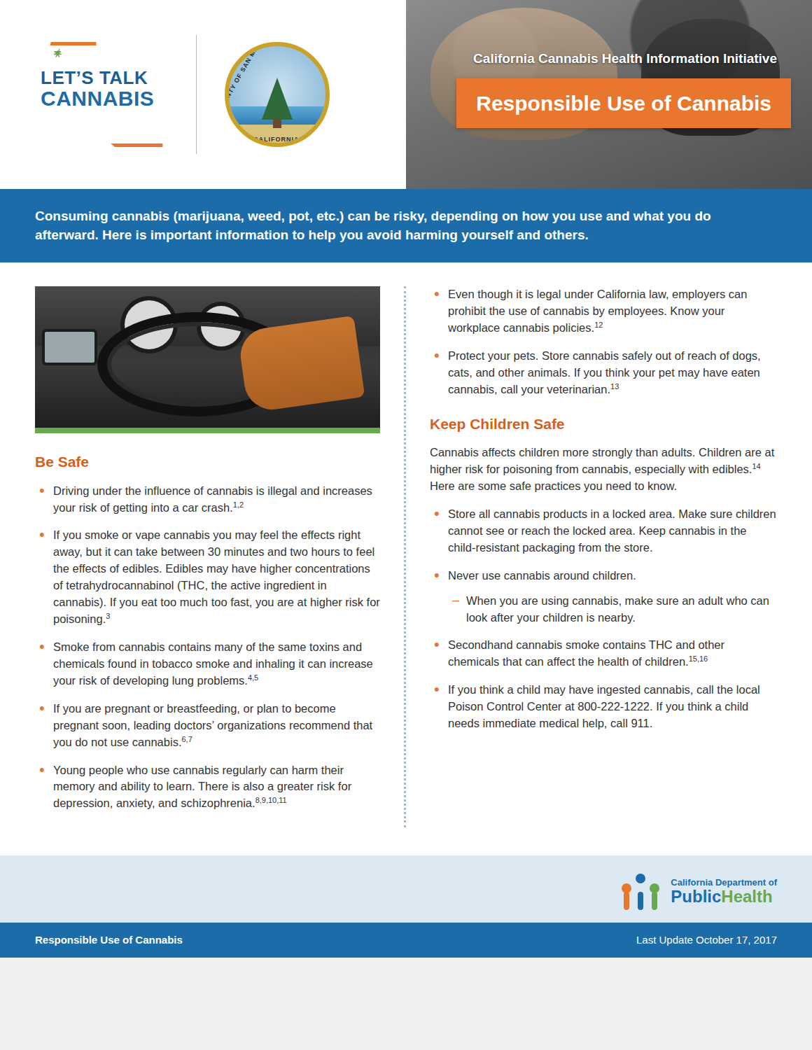LET’S TALK CANNABIS
COUNTY OF SAN MATEO CALIFORNIA
California Cannabis Health Information Initiative
Responsible Use of Cannabis
Consuming cannabis (marijuana, weed, pot, etc.) can be risky, depending on how you use and what you do afterward. Here is important information to help you avoid harming yourself and others.
Be Safe
Driving under the influence of cannabis is illegal and increases your risk of getting into a car crash.1,2
If you smoke or vape cannabis you may feel the effects right away, but it can take between 30 minutes and two hours to feel the effects of edibles. Edibles may have higher concentrations of tetrahydrocannabinol (THC, the active ingredient in cannabis). If you eat too much too fast, you are at higher risk for poisoning.3
Smoke from cannabis contains many of the same toxins and chemicals found in tobacco smoke and inhaling it can increase your risk of developing lung problems.4,5
If you are pregnant or breastfeeding, or plan to become pregnant soon, leading doctors’ organizations recommend that you do not use cannabis.6,7
Young people who use cannabis regularly can harm their memory and ability to learn. There is also a greater risk for depression, anxiety, and schizophrenia.8,9,10,11
Even though it is legal under California law, employers can prohibit the use of cannabis by employees. Know your workplace cannabis policies.12
Protect your pets. Store cannabis safely out of reach of dogs, cats, and other animals. If you think your pet may have eaten cannabis, call your veterinarian.13
Keep Children Safe
Cannabis affects children more strongly than adults. Children are at higher risk for poisoning from cannabis, especially with edibles.14 Here are some safe practices you need to know.
Store all cannabis products in a locked area. Make sure children cannot see or reach the locked area. Keep cannabis in the child-resistant packaging from the store.
Never use cannabis around children.
When you are using cannabis, make sure an adult who can look after your children is nearby.
Secondhand cannabis smoke contains THC and other chemicals that can affect the health of children.15,16
If you think a child may have ingested cannabis, call the local Poison Control Center at 800-222-1222. If you think a child needs immediate medical help, call 911.
California Department of PublicHealth
Responsible Use of Cannabis
Last Update October 17, 2017